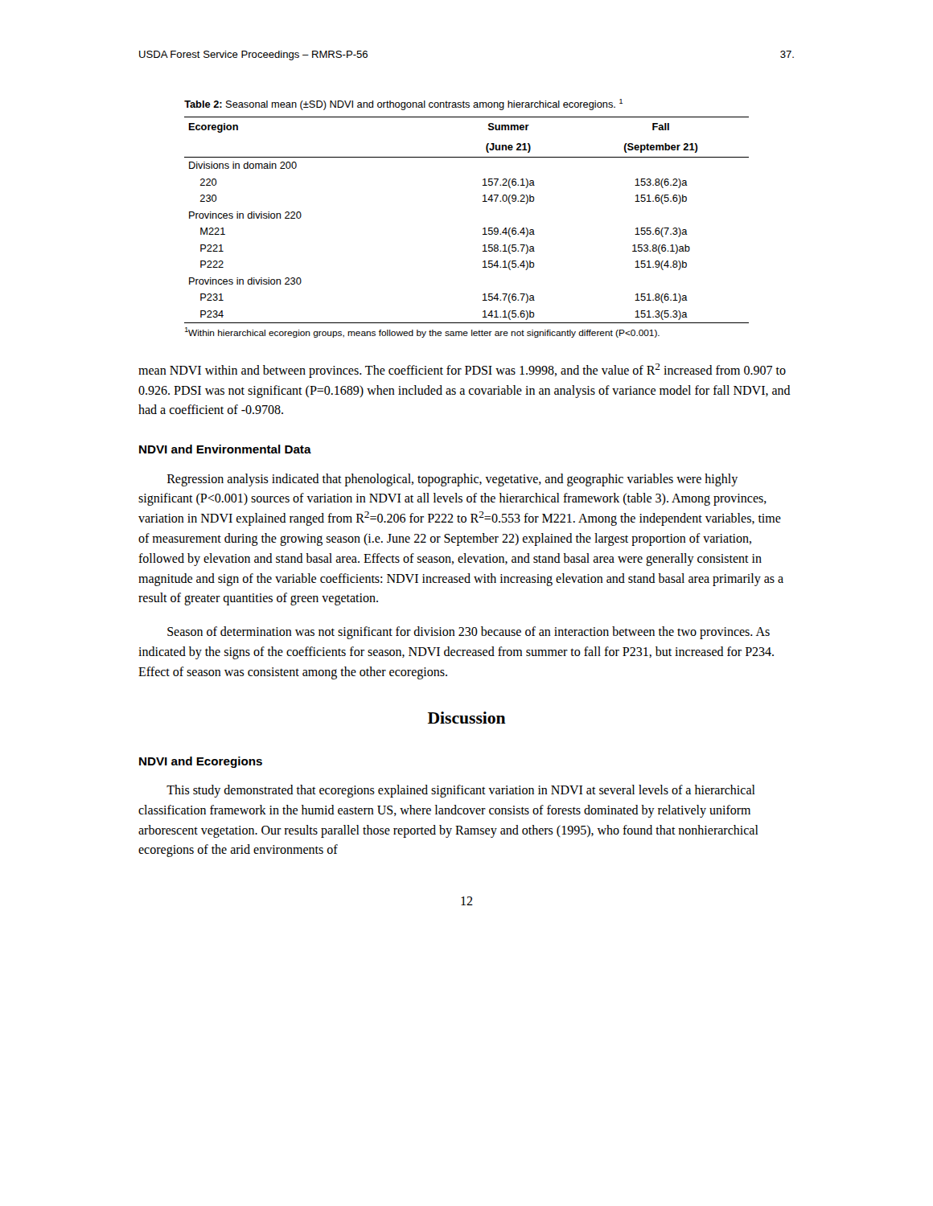USDA Forest Service Proceedings – RMRS-P-56 37.
Table 2: Seasonal mean (±SD) NDVI and orthogonal contrasts among hierarchical ecoregions. 1
| Ecoregion | Summer | Fall |
| --- | --- | --- |
| | (June 21) | (September 21) |
| Divisions in domain 200 | | |
| 220 | 157.2(6.1)a | 153.8(6.2)a |
| 230 | 147.0(9.2)b | 151.6(5.6)b |
| Provinces in division 220 | | |
| M221 | 159.4(6.4)a | 155.6(7.3)a |
| P221 | 158.1(5.7)a | 153.8(6.1)ab |
| P222 | 154.1(5.4)b | 151.9(4.8)b |
| Provinces in division 230 | | |
| P231 | 154.7(6.7)a | 151.8(6.1)a |
| P234 | 141.1(5.6)b | 151.3(5.3)a |
1Within hierarchical ecoregion groups, means followed by the same letter are not significantly different (P<0.001).
mean NDVI within and between provinces. The coefficient for PDSI was 1.9998, and the value of R2 increased from 0.907 to 0.926. PDSI was not significant (P=0.1689) when included as a covariable in an analysis of variance model for fall NDVI, and had a coefficient of -0.9708.
NDVI and Environmental Data
Regression analysis indicated that phenological, topographic, vegetative, and geographic variables were highly significant (P<0.001) sources of variation in NDVI at all levels of the hierarchical framework (table 3). Among provinces, variation in NDVI explained ranged from R2=0.206 for P222 to R2=0.553 for M221. Among the independent variables, time of measurement during the growing season (i.e. June 22 or September 22) explained the largest proportion of variation, followed by elevation and stand basal area. Effects of season, elevation, and stand basal area were generally consistent in magnitude and sign of the variable coefficients: NDVI increased with increasing elevation and stand basal area primarily as a result of greater quantities of green vegetation.
Season of determination was not significant for division 230 because of an interaction between the two provinces. As indicated by the signs of the coefficients for season, NDVI decreased from summer to fall for P231, but increased for P234. Effect of season was consistent among the other ecoregions.
Discussion
NDVI and Ecoregions
This study demonstrated that ecoregions explained significant variation in NDVI at several levels of a hierarchical classification framework in the humid eastern US, where landcover consists of forests dominated by relatively uniform arborescent vegetation. Our results parallel those reported by Ramsey and others (1995), who found that nonhierarchical ecoregions of the arid environments of
12